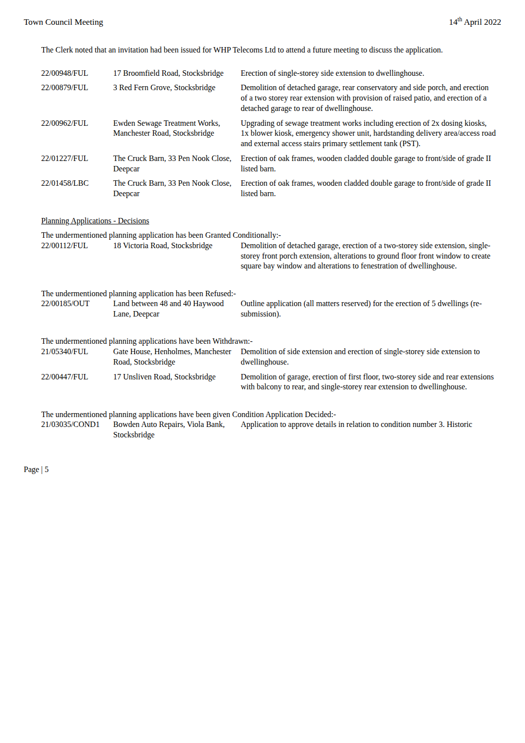Town Council Meeting
14th April 2022
The Clerk noted that an invitation had been issued for WHP Telecoms Ltd to attend a future meeting to discuss the application.
| 22/00948/FUL | 17 Broomfield Road, Stocksbridge | Erection of single-storey side extension to dwellinghouse. |
| 22/00879/FUL | 3 Red Fern Grove, Stocksbridge | Demolition of detached garage, rear conservatory and side porch, and erection of a two storey rear extension with provision of raised patio, and erection of a detached garage to rear of dwellinghouse. |
| 22/00962/FUL | Ewden Sewage Treatment Works, Manchester Road, Stocksbridge | Upgrading of sewage treatment works including erection of 2x dosing kiosks, 1x blower kiosk, emergency shower unit, hardstanding delivery area/access road and external access stairs primary settlement tank (PST). |
| 22/01227/FUL | The Cruck Barn, 33 Pen Nook Close, Deepcar | Erection of oak frames, wooden cladded double garage to front/side of grade II listed barn. |
| 22/01458/LBC | The Cruck Barn, 33 Pen Nook Close, Deepcar | Erection of oak frames, wooden cladded double garage to front/side of grade II listed barn. |
Planning Applications - Decisions
The undermentioned planning application has been Granted Conditionally:-
| 22/00112/FUL | 18 Victoria Road, Stocksbridge | Demolition of detached garage, erection of a two-storey side extension, single-storey front porch extension, alterations to ground floor front window to create square bay window and alterations to fenestration of dwellinghouse. |
The undermentioned planning application has been Refused:-
| 22/00185/OUT | Land between 48 and 40 Haywood Lane, Deepcar | Outline application (all matters reserved) for the erection of 5 dwellings (re-submission). |
The undermentioned planning applications have been Withdrawn:-
| 21/05340/FUL | Gate House, Henholmes, Manchester Road, Stocksbridge | Demolition of side extension and erection of single-storey side extension to dwellinghouse. |
| 22/00447/FUL | 17 Unsliven Road, Stocksbridge | Demolition of garage, erection of first floor, two-storey side and rear extensions with balcony to rear, and single-storey rear extension to dwellinghouse. |
The undermentioned planning applications have been given Condition Application Decided:-
| 21/03035/COND1 | Bowden Auto Repairs, Viola Bank, Stocksbridge | Application to approve details in relation to condition number 3. Historic |
Page | 5